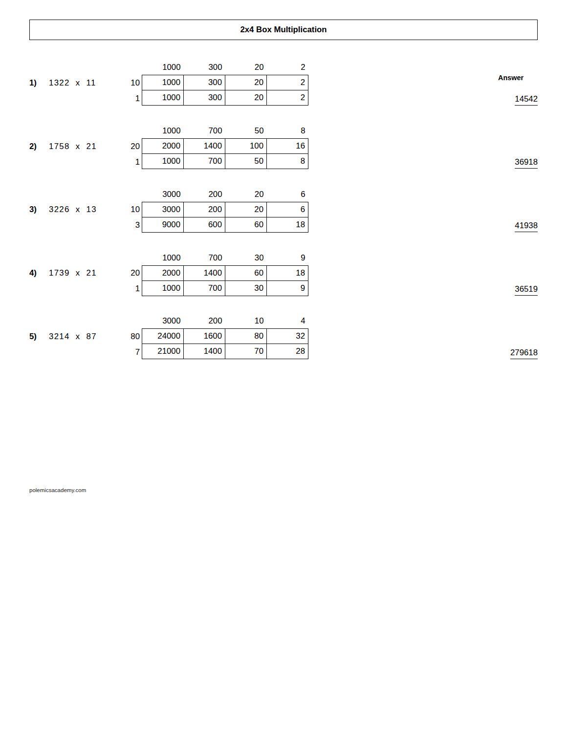2x4 Box Multiplication
1)
1322 x 11
10
1
| 1000 | 300 | 20 | 2 |
| 1000 | 300 | 20 | 2 |
| 1000 | 300 | 20 | 2 |
Answer
14542
2)
1758 x 21
20
1
| 1000 | 700 | 50 | 8 |
| 2000 | 1400 | 100 | 16 |
| 1000 | 700 | 50 | 8 |
36918
3)
3226 x 13
10
3
| 3000 | 200 | 20 | 6 |
| 3000 | 200 | 20 | 6 |
| 9000 | 600 | 60 | 18 |
41938
4)
1739 x 21
20
1
| 1000 | 700 | 30 | 9 |
| 2000 | 1400 | 60 | 18 |
| 1000 | 700 | 30 | 9 |
36519
5)
3214 x 87
80
7
| 3000 | 200 | 10 | 4 |
| 24000 | 1600 | 80 | 32 |
| 21000 | 1400 | 70 | 28 |
279618
polemicsacademy.com